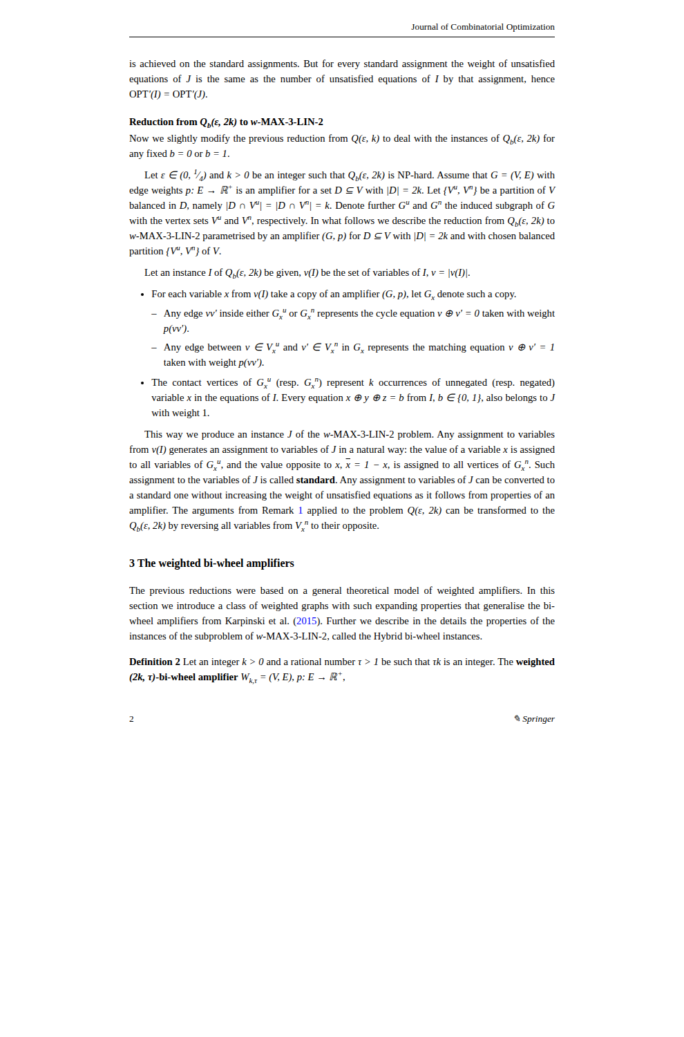Journal of Combinatorial Optimization
is achieved on the standard assignments. But for every standard assignment the weight of unsatisfied equations of J is the same as the number of unsatisfied equations of I by that assignment, hence OPT′(I) = OPT′(J).
Reduction from Qb(ε, 2k) to w-MAX-3-LIN-2
Now we slightly modify the previous reduction from Q(ε, k) to deal with the instances of Qb(ε, 2k) for any fixed b = 0 or b = 1.
Let ε ∈ (0, 1⁄4) and k > 0 be an integer such that Qb(ε, 2k) is NP-hard. Assume that G = (V, E) with edge weights p: E → ℝ+ is an amplifier for a set D ⊆ V with |D| = 2k. Let {Vu, Vn} be a partition of V balanced in D, namely |D ∩ Vu| = |D ∩ Vn| = k. Denote further Gu and Gn the induced subgraph of G with the vertex sets Vu and Vn, respectively. In what follows we describe the reduction from Qb(ε, 2k) to w-MAX-3-LIN-2 parametrised by an amplifier (G, p) for D ⊆ V with |D| = 2k and with chosen balanced partition {Vu, Vn} of V.
Let an instance I of Qb(ε, 2k) be given, ν(I) be the set of variables of I, ν = |ν(I)|.
For each variable x from ν(I) take a copy of an amplifier (G, p), let Gx denote such a copy.
Any edge vv′ inside either Gxu or Gxn represents the cycle equation v ⊕ v′ = 0 taken with weight p(vv′).
Any edge between v ∈ Vxu and v′ ∈ Vxn in Gx represents the matching equation v ⊕ v′ = 1 taken with weight p(vv′).
The contact vertices of Gxu (resp. Gxn) represent k occurrences of unnegated (resp. negated) variable x in the equations of I. Every equation x ⊕ y ⊕ z = b from I, b ∈ {0, 1}, also belongs to J with weight 1.
This way we produce an instance J of the w-MAX-3-LIN-2 problem. Any assignment to variables from ν(I) generates an assignment to variables of J in a natural way: the value of a variable x is assigned to all variables of Gxu, and the value opposite to x, x = 1 − x, is assigned to all vertices of Gxn. Such assignment to the variables of J is called standard. Any assignment to variables of J can be converted to a standard one without increasing the weight of unsatisfied equations as it follows from properties of an amplifier. The arguments from Remark 1 applied to the problem Q(ε, 2k) can be transformed to the Qb(ε, 2k) by reversing all variables from Vxn to their opposite.
3 The weighted bi-wheel amplifiers
The previous reductions were based on a general theoretical model of weighted amplifiers. In this section we introduce a class of weighted graphs with such expanding properties that generalise the bi-wheel amplifiers from Karpinski et al. (2015). Further we describe in the details the properties of the instances of the subproblem of w-MAX-3-LIN-2, called the Hybrid bi-wheel instances.
Definition 2 Let an integer k > 0 and a rational number τ > 1 be such that τk is an integer. The weighted (2k, τ)-bi-wheel amplifier Wk,τ = (V, E), p: E → ℝ+,
2 ✎ Springer